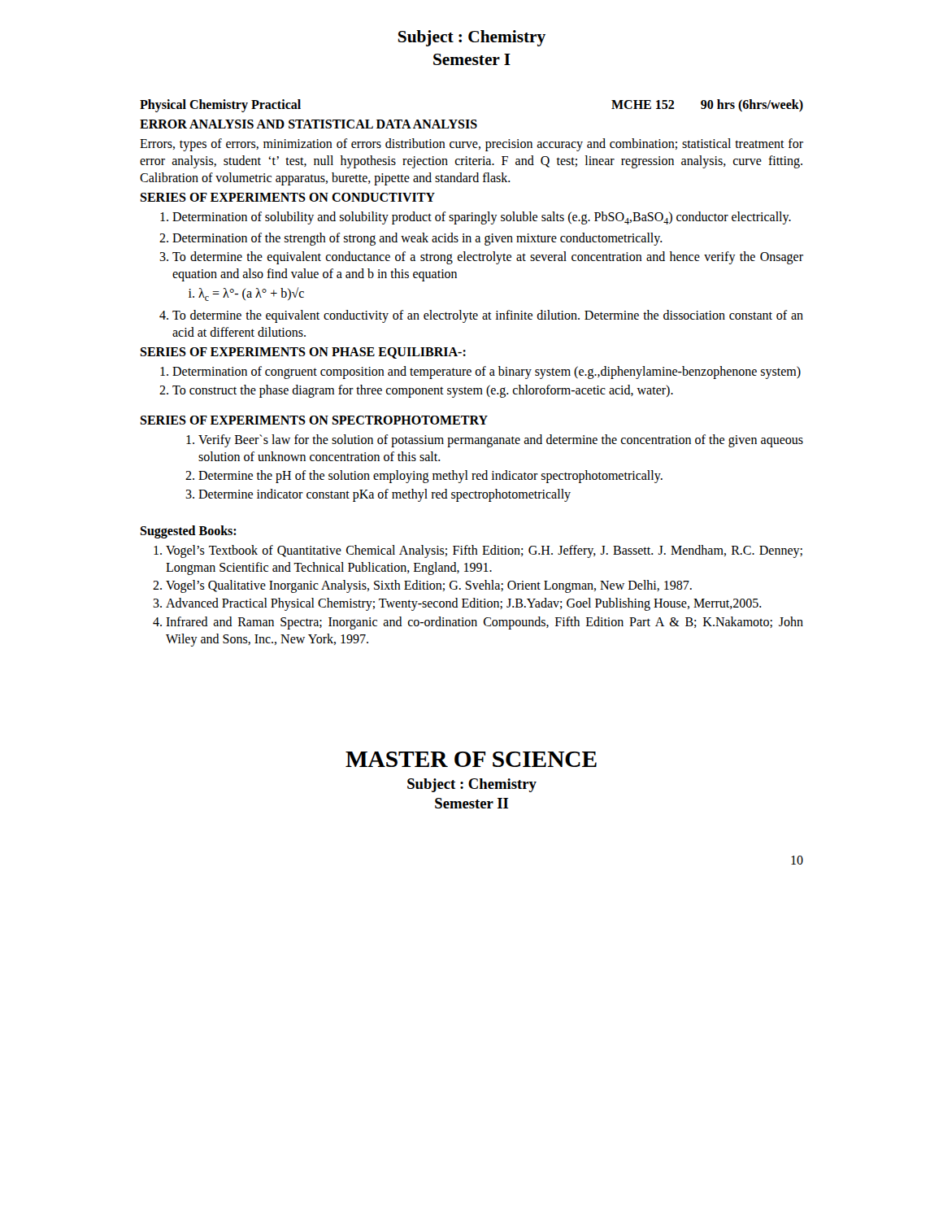Subject : Chemistry
Semester I
Physical Chemistry Practical MCHE 152 90 hrs (6hrs/week)
ERROR ANALYSIS AND STATISTICAL DATA ANALYSIS
Errors, types of errors, minimization of errors distribution curve, precision accuracy and combination; statistical treatment for error analysis, student ‘t’ test, null hypothesis rejection criteria. F and Q test; linear regression analysis, curve fitting. Calibration of volumetric apparatus, burette, pipette and standard flask.
SERIES OF EXPERIMENTS ON CONDUCTIVITY
Determination of solubility and solubility product of sparingly soluble salts (e.g. PbSO4,BaSO4) conductor electrically.
Determination of the strength of strong and weak acids in a given mixture conductometrically.
To determine the equivalent conductance of a strong electrolyte at several concentration and hence verify the Onsager equation and also find value of a and b in this equation
λc = λ°- (a λ° + b)√c
To determine the equivalent conductivity of an electrolyte at infinite dilution. Determine the dissociation constant of an acid at different dilutions.
SERIES OF EXPERIMENTS ON PHASE EQUILIBRIA-:
Determination of congruent composition and temperature of a binary system (e.g.,diphenylamine-benzophenone system)
To construct the phase diagram for three component system (e.g. chloroform-acetic acid, water).
SERIES OF EXPERIMENTS ON SPECTROPHOTOMETRY
Verify Beer`s law for the solution of potassium permanganate and determine the concentration of the given aqueous solution of unknown concentration of this salt.
Determine the pH of the solution employing methyl red indicator spectrophotometrically.
Determine indicator constant pKa of methyl red spectrophotometrically
Suggested Books:
Vogel’s Textbook of Quantitative Chemical Analysis; Fifth Edition; G.H. Jeffery, J. Bassett. J. Mendham, R.C. Denney; Longman Scientific and Technical Publication, England, 1991.
Vogel’s Qualitative Inorganic Analysis, Sixth Edition; G. Svehla; Orient Longman, New Delhi, 1987.
Advanced Practical Physical Chemistry; Twenty-second Edition; J.B.Yadav; Goel Publishing House, Merrut,2005.
Infrared and Raman Spectra; Inorganic and co-ordination Compounds, Fifth Edition Part A & B; K.Nakamoto; John Wiley and Sons, Inc., New York, 1997.
MASTER OF SCIENCE
Subject : Chemistry
Semester II
10